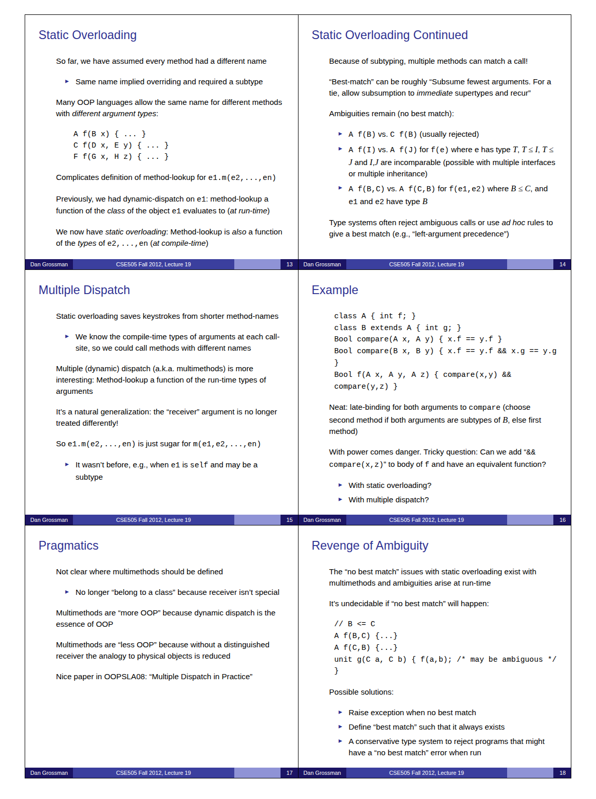Static Overloading
So far, we have assumed every method had a different name
Same name implied overriding and required a subtype
Many OOP languages allow the same name for different methods with different argument types:
A f(B x) { ... }
C f(D x, E y) { ... }
F f(G x, H z) { ... }
Complicates definition of method-lookup for e1.m(e2,...,en)
Previously, we had dynamic-dispatch on e1: method-lookup a function of the class of the object e1 evaluates to (at run-time)
We now have static overloading: Method-lookup is also a function of the types of e2,...,en (at compile-time)
Dan Grossman
CSE505 Fall 2012, Lecture 19
13
Static Overloading Continued
Because of subtyping, multiple methods can match a call!
“Best-match” can be roughly “Subsume fewest arguments. For a tie, allow subsumption to immediate supertypes and recur”
Ambiguities remain (no best match):
A f(B) vs. C f(B) (usually rejected)
A f(I) vs. A f(J) for f(e) where e has type T, T ≤ I, T ≤ J and I,J are incomparable (possible with multiple interfaces or multiple inheritance)
A f(B,C) vs. A f(C,B) for f(e1,e2) where B ≤ C, and e1 and e2 have type B
Type systems often reject ambiguous calls or use ad hoc rules to give a best match (e.g., “left-argument precedence”)
Dan Grossman
CSE505 Fall 2012, Lecture 19
14
Multiple Dispatch
Static overloading saves keystrokes from shorter method-names
We know the compile-time types of arguments at each call-site, so we could call methods with different names
Multiple (dynamic) dispatch (a.k.a. multimethods) is more interesting: Method-lookup a function of the run-time types of arguments
It’s a natural generalization: the “receiver” argument is no longer treated differently!
So e1.m(e2,...,en) is just sugar for m(e1,e2,...,en)
It wasn’t before, e.g., when e1 is self and may be a subtype
Dan Grossman
CSE505 Fall 2012, Lecture 19
15
Example
class A { int f; }
class B extends A { int g; }
Bool compare(A x, A y) { x.f == y.f }
Bool compare(B x, B y) { x.f == y.f && x.g == y.g }
Bool f(A x, A y, A z) { compare(x,y) && compare(y,z) }
Neat: late-binding for both arguments to compare (choose second method if both arguments are subtypes of B, else first method)
With power comes danger. Tricky question: Can we add “&& compare(x,z)” to body of f and have an equivalent function?
With static overloading?
With multiple dispatch?
Dan Grossman
CSE505 Fall 2012, Lecture 19
16
Pragmatics
Not clear where multimethods should be defined
No longer “belong to a class” because receiver isn’t special
Multimethods are “more OOP” because dynamic dispatch is the essence of OOP
Multimethods are “less OOP” because without a distinguished receiver the analogy to physical objects is reduced
Nice paper in OOPSLA08: “Multiple Dispatch in Practice”
Dan Grossman
CSE505 Fall 2012, Lecture 19
17
Revenge of Ambiguity
The “no best match” issues with static overloading exist with multimethods and ambiguities arise at run-time
It’s undecidable if “no best match” will happen:
// B <= C
A f(B,C) {...}
A f(C,B) {...}
unit g(C a, C b) { f(a,b); /* may be ambiguous */ }
Possible solutions:
Raise exception when no best match
Define “best match” such that it always exists
A conservative type system to reject programs that might have a “no best match” error when run
Dan Grossman
CSE505 Fall 2012, Lecture 19
18